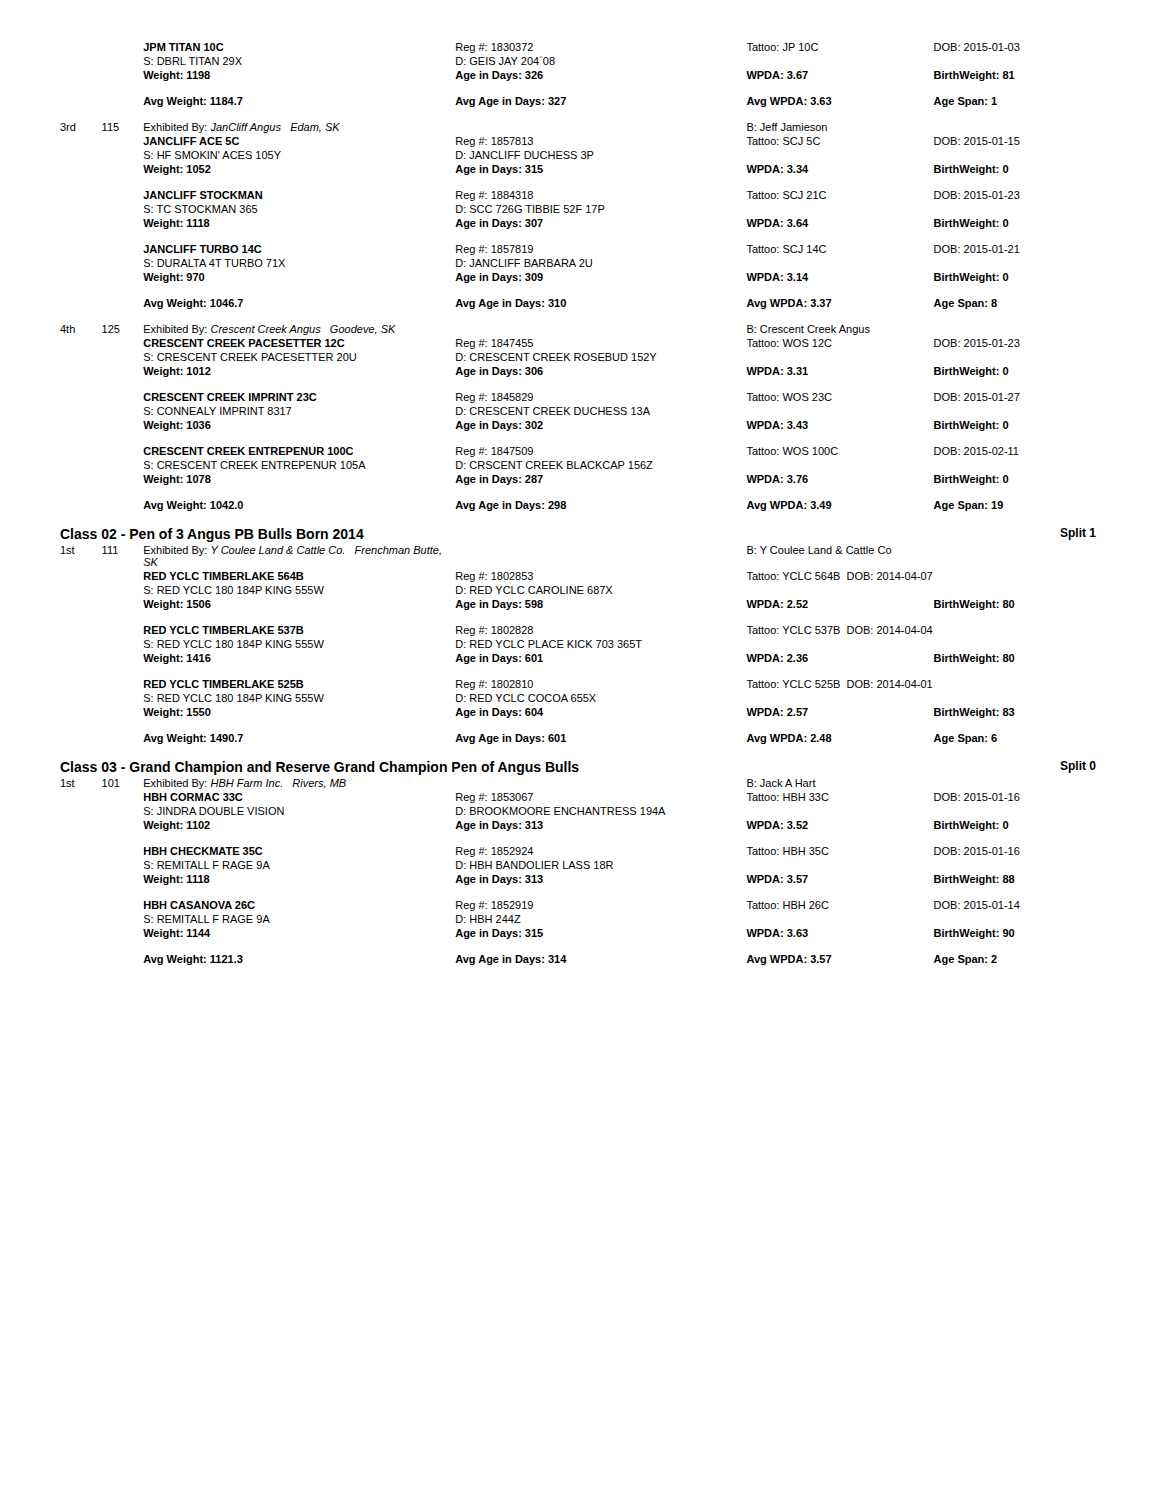| | | JPM TITAN 10C | Reg #: 1830372 | Tattoo: JP 10C | DOB: 2015-01-03 |
| | | S: DBRL TITAN 29X | D: GEIS JAY 204´08 | | |
| | | Weight: 1198 | Age in Days: 326 | WPDA: 3.67 | BirthWeight: 81 |
| | | Avg Weight: 1184.7 | Avg Age in Days: 327 | Avg WPDA: 3.63 | Age Span: 1 |
| 3rd | 115 | Exhibited By: JanCliff Angus Edam, SK | | B: Jeff Jamieson | |
| | | JANCLIFF ACE 5C | Reg #: 1857813 | Tattoo: SCJ 5C | DOB: 2015-01-15 |
| | | S: HF SMOKIN' ACES 105Y | D: JANCLIFF DUCHESS 3P | | |
| | | Weight: 1052 | Age in Days: 315 | WPDA: 3.34 | BirthWeight: 0 |
| | | JANCLIFF STOCKMAN | Reg #: 1884318 | Tattoo: SCJ 21C | DOB: 2015-01-23 |
| | | S: TC STOCKMAN 365 | D: SCC 726G TIBBIE 52F 17P | | |
| | | Weight: 1118 | Age in Days: 307 | WPDA: 3.64 | BirthWeight: 0 |
| | | JANCLIFF TURBO 14C | Reg #: 1857819 | Tattoo: SCJ 14C | DOB: 2015-01-21 |
| | | S: DURALTA 4T TURBO 71X | D: JANCLIFF BARBARA 2U | | |
| | | Weight: 970 | Age in Days: 309 | WPDA: 3.14 | BirthWeight: 0 |
| | | Avg Weight: 1046.7 | Avg Age in Days: 310 | Avg WPDA: 3.37 | Age Span: 8 |
| 4th | 125 | Exhibited By: Crescent Creek Angus Goodeve, SK | | B: Crescent Creek Angus | |
| | | CRESCENT CREEK PACESETTER 12C | Reg #: 1847455 | Tattoo: WOS 12C | DOB: 2015-01-23 |
| | | S: CRESCENT CREEK PACESETTER 20U | D: CRESCENT CREEK ROSEBUD 152Y | | |
| | | Weight: 1012 | Age in Days: 306 | WPDA: 3.31 | BirthWeight: 0 |
| | | CRESCENT CREEK IMPRINT 23C | Reg #: 1845829 | Tattoo: WOS 23C | DOB: 2015-01-27 |
| | | S: CONNEALY IMPRINT 8317 | D: CRESCENT CREEK DUCHESS 13A | | |
| | | Weight: 1036 | Age in Days: 302 | WPDA: 3.43 | BirthWeight: 0 |
| | | CRESCENT CREEK ENTREPENUR 100C | Reg #: 1847509 | Tattoo: WOS 100C | DOB: 2015-02-11 |
| | | S: CRESCENT CREEK ENTREPENUR 105A | D: CRSCENT CREEK BLACKCAP 156Z | | |
| | | Weight: 1078 | Age in Days: 287 | WPDA: 3.76 | BirthWeight: 0 |
| | | Avg Weight: 1042.0 | Avg Age in Days: 298 | Avg WPDA: 3.49 | Age Span: 19 |
| Class 02 - Pen of 3 Angus PB Bulls Born 2014 | Split 1 |
| 1st | 111 | Exhibited By: Y Coulee Land & Cattle Co. Frenchman Butte, SK | | B: Y Coulee Land & Cattle Co | |
| | | RED YCLC TIMBERLAKE 564B | Reg #: 1802853 | Tattoo: YCLC 564B DOB: 2014-04-07 |
| | | S: RED YCLC 180 184P KING 555W | D: RED YCLC CAROLINE 687X | | |
| | | Weight: 1506 | Age in Days: 598 | WPDA: 2.52 | BirthWeight: 80 |
| | | RED YCLC TIMBERLAKE 537B | Reg #: 1802828 | Tattoo: YCLC 537B DOB: 2014-04-04 |
| | | S: RED YCLC 180 184P KING 555W | D: RED YCLC PLACE KICK 703 365T | | |
| | | Weight: 1416 | Age in Days: 601 | WPDA: 2.36 | BirthWeight: 80 |
| | | RED YCLC TIMBERLAKE 525B | Reg #: 1802810 | Tattoo: YCLC 525B DOB: 2014-04-01 |
| | | S: RED YCLC 180 184P KING 555W | D: RED YCLC COCOA 655X | | |
| | | Weight: 1550 | Age in Days: 604 | WPDA: 2.57 | BirthWeight: 83 |
| | | Avg Weight: 1490.7 | Avg Age in Days: 601 | Avg WPDA: 2.48 | Age Span: 6 |
| Class 03 - Grand Champion and Reserve Grand Champion Pen of Angus Bulls | Split 0 |
| 1st | 101 | Exhibited By: HBH Farm Inc. Rivers, MB | | B: Jack A Hart | |
| | | HBH CORMAC 33C | Reg #: 1853067 | Tattoo: HBH 33C | DOB: 2015-01-16 |
| | | S: JINDRA DOUBLE VISION | D: BROOKMOORE ENCHANTRESS 194A | | |
| | | Weight: 1102 | Age in Days: 313 | WPDA: 3.52 | BirthWeight: 0 |
| | | HBH CHECKMATE 35C | Reg #: 1852924 | Tattoo: HBH 35C | DOB: 2015-01-16 |
| | | S: REMITALL F RAGE 9A | D: HBH BANDOLIER LASS 18R | | |
| | | Weight: 1118 | Age in Days: 313 | WPDA: 3.57 | BirthWeight: 88 |
| | | HBH CASANOVA 26C | Reg #: 1852919 | Tattoo: HBH 26C | DOB: 2015-01-14 |
| | | S: REMITALL F RAGE 9A | D: HBH 244Z | | |
| | | Weight: 1144 | Age in Days: 315 | WPDA: 3.63 | BirthWeight: 90 |
| | | Avg Weight: 1121.3 | Avg Age in Days: 314 | Avg WPDA: 3.57 | Age Span: 2 |